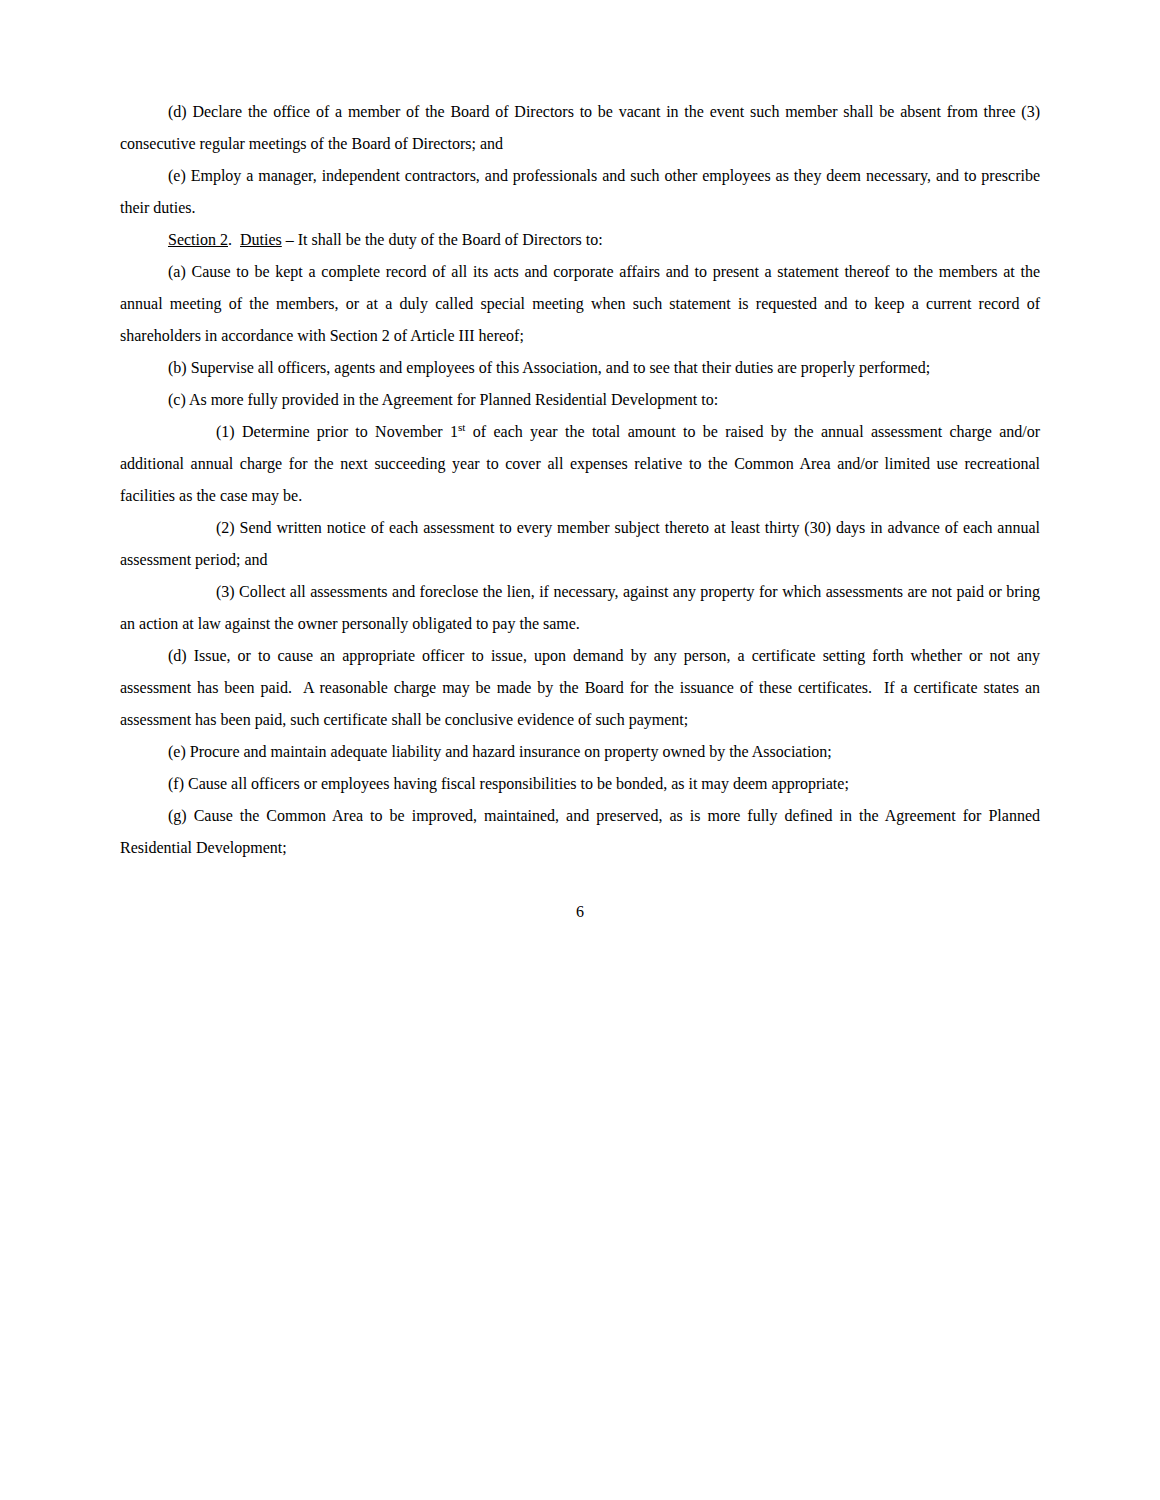(d) Declare the office of a member of the Board of Directors to be vacant in the event such member shall be absent from three (3) consecutive regular meetings of the Board of Directors; and
(e) Employ a manager, independent contractors, and professionals and such other employees as they deem necessary, and to prescribe their duties.
Section 2. Duties – It shall be the duty of the Board of Directors to:
(a) Cause to be kept a complete record of all its acts and corporate affairs and to present a statement thereof to the members at the annual meeting of the members, or at a duly called special meeting when such statement is requested and to keep a current record of shareholders in accordance with Section 2 of Article III hereof;
(b) Supervise all officers, agents and employees of this Association, and to see that their duties are properly performed;
(c) As more fully provided in the Agreement for Planned Residential Development to:
(1) Determine prior to November 1st of each year the total amount to be raised by the annual assessment charge and/or additional annual charge for the next succeeding year to cover all expenses relative to the Common Area and/or limited use recreational facilities as the case may be.
(2) Send written notice of each assessment to every member subject thereto at least thirty (30) days in advance of each annual assessment period; and
(3) Collect all assessments and foreclose the lien, if necessary, against any property for which assessments are not paid or bring an action at law against the owner personally obligated to pay the same.
(d) Issue, or to cause an appropriate officer to issue, upon demand by any person, a certificate setting forth whether or not any assessment has been paid. A reasonable charge may be made by the Board for the issuance of these certificates. If a certificate states an assessment has been paid, such certificate shall be conclusive evidence of such payment;
(e) Procure and maintain adequate liability and hazard insurance on property owned by the Association;
(f) Cause all officers or employees having fiscal responsibilities to be bonded, as it may deem appropriate;
(g) Cause the Common Area to be improved, maintained, and preserved, as is more fully defined in the Agreement for Planned Residential Development;
6